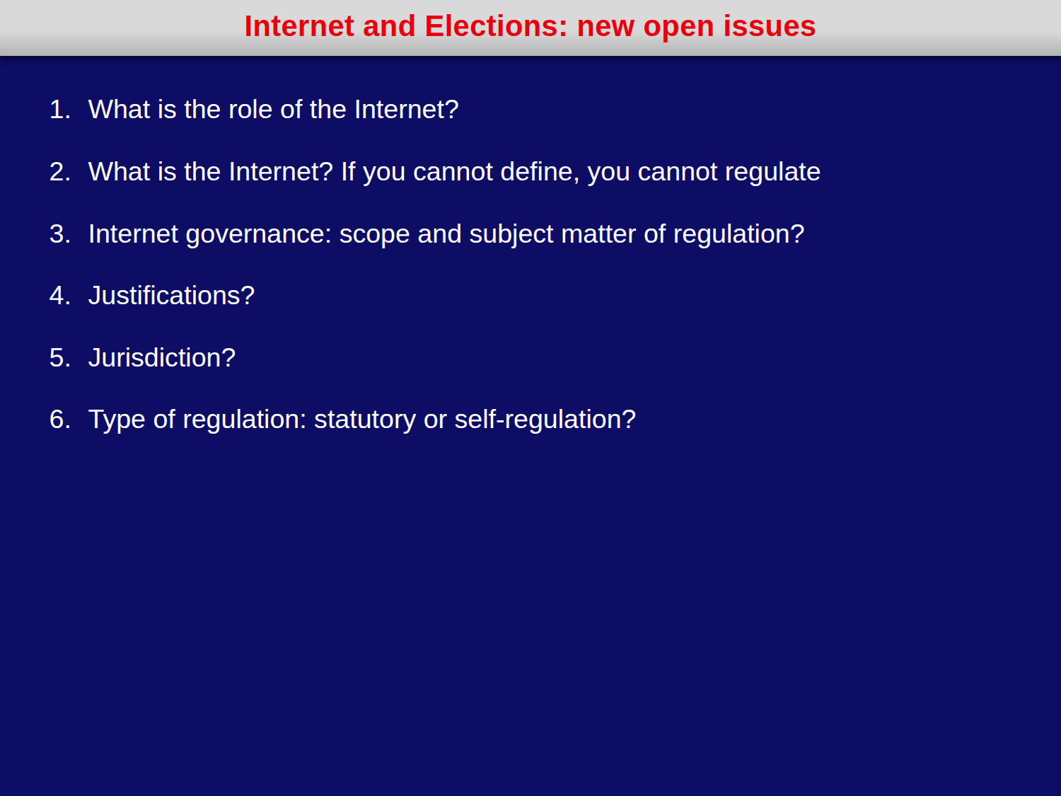Internet and Elections: new open issues
What is the role of the Internet?
What is the Internet? If you cannot define, you cannot regulate
Internet governance: scope and subject matter of regulation?
Justifications?
Jurisdiction?
Type of regulation: statutory or self-regulation?